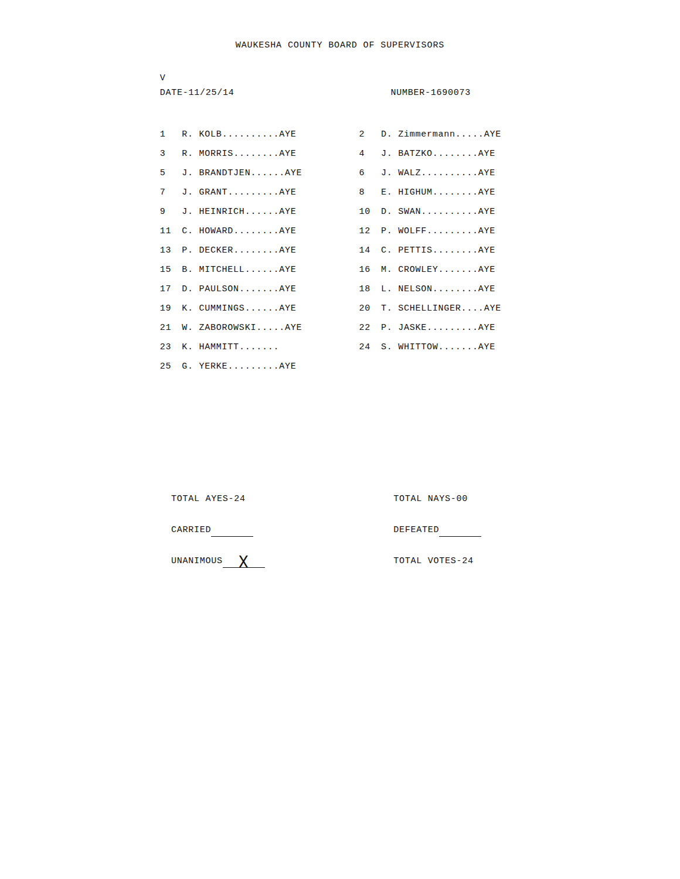WAUKESHA COUNTY BOARD OF SUPERVISORS
V
DATE-11/25/14
NUMBER-1690073
| 1 | R. KOLB .......... AYE | | 2 | D. Zimmermann ..... AYE |
| 3 | R. MORRIS ........ AYE | | 4 | J. BATZKO ........ AYE |
| 5 | J. BRANDTJEN ...... AYE | | 6 | J. WALZ .......... AYE |
| 7 | J. GRANT ......... AYE | | 8 | E. HIGHUM ........ AYE |
| 9 | J. HEINRICH ...... AYE | | 10 | D. SWAN .......... AYE |
| 11 | C. HOWARD ........ AYE | | 12 | P. WOLFF ......... AYE |
| 13 | P. DECKER ........ AYE | | 14 | C. PETTIS ........ AYE |
| 15 | B. MITCHELL ...... AYE | | 16 | M. CROWLEY ....... AYE |
| 17 | D. PAULSON ....... AYE | | 18 | L. NELSON ........ AYE |
| 19 | K. CUMMINGS ...... AYE | | 20 | T. SCHELLINGER .... AYE |
| 21 | W. ZABOROWSKI ..... AYE | | 22 | P. JASKE ......... AYE |
| 23 | K. HAMMITT ....... | | 24 | S. WHITTOW ....... AYE |
| 25 | G. YERKE ......... AYE | | | |
| TOTAL AYES-24 | TOTAL NAYS-00 |
| CARRIED | DEFEATED |
| UNANIMOUS X | TOTAL VOTES-24 |